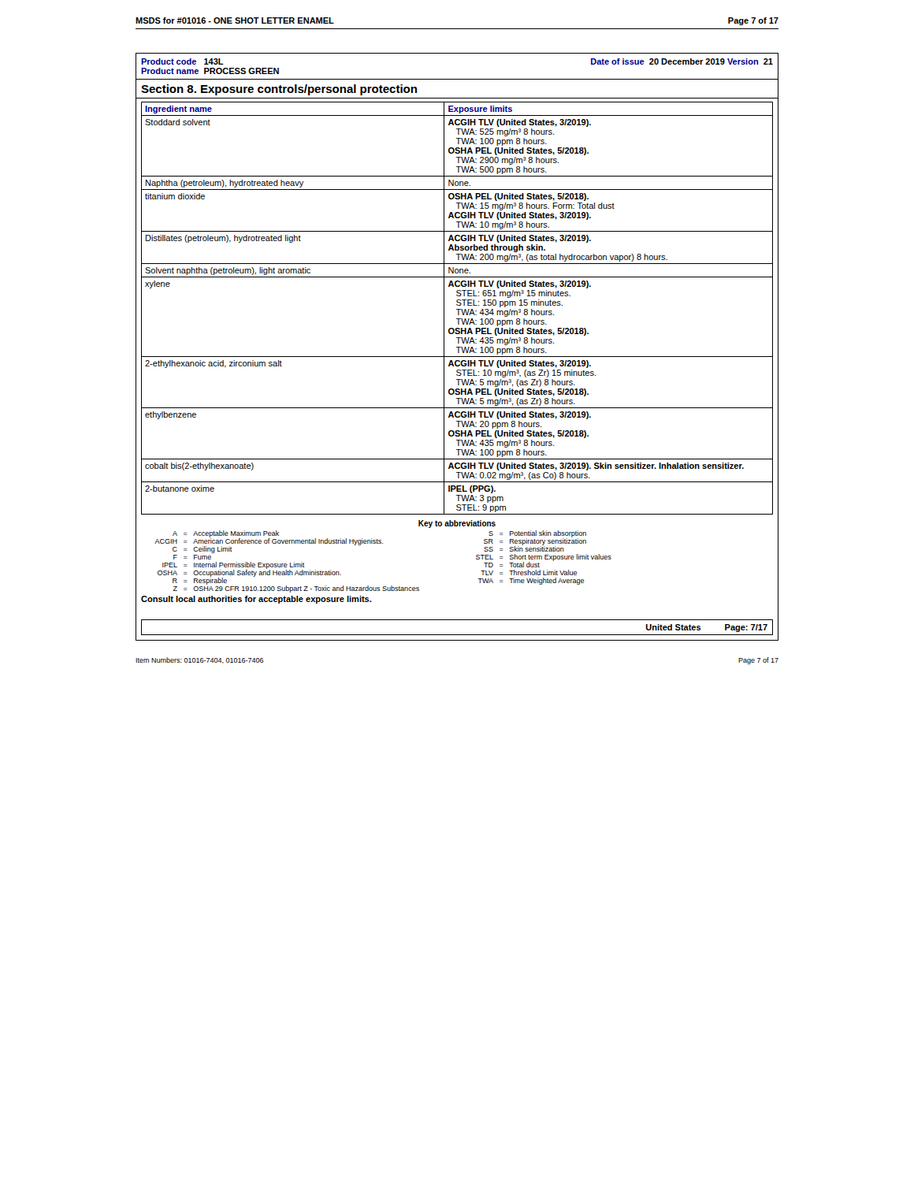MSDS for #01016 - ONE SHOT LETTER ENAMEL
Page 7 of 17
Product code 143L
Product name PROCESS GREEN
Date of issue 20 December 2019 Version 21
Section 8. Exposure controls/personal protection
| Ingredient name | Exposure limits |
| --- | --- |
| Stoddard solvent | ACGIH TLV (United States, 3/2019). TWA: 525 mg/m³ 8 hours. TWA: 100 ppm 8 hours. OSHA PEL (United States, 5/2018). TWA: 2900 mg/m³ 8 hours. TWA: 500 ppm 8 hours. |
| Naphtha (petroleum), hydrotreated heavy | None. |
| titanium dioxide | OSHA PEL (United States, 5/2018). TWA: 15 mg/m³ 8 hours. Form: Total dust ACGIH TLV (United States, 3/2019). TWA: 10 mg/m³ 8 hours. |
| Distillates (petroleum), hydrotreated light | ACGIH TLV (United States, 3/2019). Absorbed through skin. TWA: 200 mg/m³, (as total hydrocarbon vapor) 8 hours. |
| Solvent naphtha (petroleum), light aromatic | None. |
| xylene | ACGIH TLV (United States, 3/2019). STEL: 651 mg/m³ 15 minutes. STEL: 150 ppm 15 minutes. TWA: 434 mg/m³ 8 hours. TWA: 100 ppm 8 hours. OSHA PEL (United States, 5/2018). TWA: 435 mg/m³ 8 hours. TWA: 100 ppm 8 hours. |
| 2-ethylhexanoic acid, zirconium salt | ACGIH TLV (United States, 3/2019). STEL: 10 mg/m³, (as Zr) 15 minutes. TWA: 5 mg/m³, (as Zr) 8 hours. OSHA PEL (United States, 5/2018). TWA: 5 mg/m³, (as Zr) 8 hours. |
| ethylbenzene | ACGIH TLV (United States, 3/2019). TWA: 20 ppm 8 hours. OSHA PEL (United States, 5/2018). TWA: 435 mg/m³ 8 hours. TWA: 100 ppm 8 hours. |
| cobalt bis(2-ethylhexanoate) | ACGIH TLV (United States, 3/2019). Skin sensitizer. Inhalation sensitizer. TWA: 0.02 mg/m³, (as Co) 8 hours. |
| 2-butanone oxime | IPEL (PPG). TWA: 3 ppm STEL: 9 ppm |
Key to abbreviations
| A | = | Acceptable Maximum Peak | S | = | Potential skin absorption |
| ACGIH | = | American Conference of Governmental Industrial Hygienists. | SR | = | Respiratory sensitization |
| C | = | Ceiling Limit | SS | = | Skin sensitization |
| F | = | Fume | STEL | = | Short term Exposure limit values |
| IPEL | = | Internal Permissible Exposure Limit | TD | = | Total dust |
| OSHA | = | Occupational Safety and Health Administration. | TLV | = | Threshold Limit Value |
| R | = | Respirable | TWA | = | Time Weighted Average |
| Z | = | OSHA 29 CFR 1910.1200 Subpart Z - Toxic and Hazardous Substances |
Consult local authorities for acceptable exposure limits.
United States Page: 7/17
Item Numbers: 01016-7404, 01016-7406
Page 7 of 17